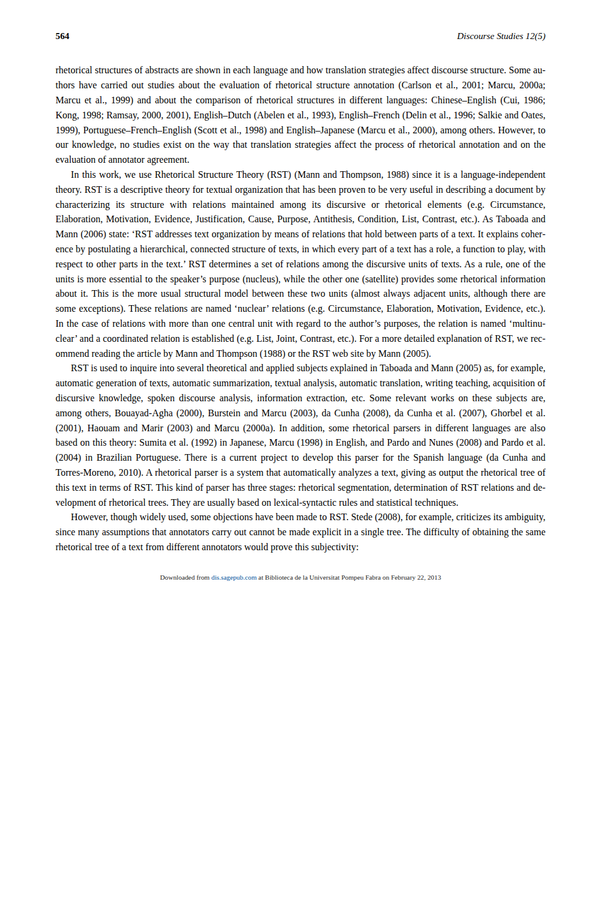564 Discourse Studies 12(5)
rhetorical structures of abstracts are shown in each language and how translation strategies affect discourse structure. Some authors have carried out studies about the evaluation of rhetorical structure annotation (Carlson et al., 2001; Marcu, 2000a; Marcu et al., 1999) and about the comparison of rhetorical structures in different languages: Chinese–English (Cui, 1986; Kong, 1998; Ramsay, 2000, 2001), English–Dutch (Abelen et al., 1993), English–French (Delin et al., 1996; Salkie and Oates, 1999), Portuguese–French–English (Scott et al., 1998) and English–Japanese (Marcu et al., 2000), among others. However, to our knowledge, no studies exist on the way that translation strategies affect the process of rhetorical annotation and on the evaluation of annotator agreement.
In this work, we use Rhetorical Structure Theory (RST) (Mann and Thompson, 1988) since it is a language-independent theory. RST is a descriptive theory for textual organization that has been proven to be very useful in describing a document by characterizing its structure with relations maintained among its discursive or rhetorical elements (e.g. Circumstance, Elaboration, Motivation, Evidence, Justification, Cause, Purpose, Antithesis, Condition, List, Contrast, etc.). As Taboada and Mann (2006) state: ‘RST addresses text organization by means of relations that hold between parts of a text. It explains coherence by postulating a hierarchical, connected structure of texts, in which every part of a text has a role, a function to play, with respect to other parts in the text.’ RST determines a set of relations among the discursive units of texts. As a rule, one of the units is more essential to the speaker’s purpose (nucleus), while the other one (satellite) provides some rhetorical information about it. This is the more usual structural model between these two units (almost always adjacent units, although there are some exceptions). These relations are named ‘nuclear’ relations (e.g. Circumstance, Elaboration, Motivation, Evidence, etc.). In the case of relations with more than one central unit with regard to the author’s purposes, the relation is named ‘multinuclear’ and a coordinated relation is established (e.g. List, Joint, Contrast, etc.). For a more detailed explanation of RST, we recommend reading the article by Mann and Thompson (1988) or the RST web site by Mann (2005).
RST is used to inquire into several theoretical and applied subjects explained in Taboada and Mann (2005) as, for example, automatic generation of texts, automatic summarization, textual analysis, automatic translation, writing teaching, acquisition of discursive knowledge, spoken discourse analysis, information extraction, etc. Some relevant works on these subjects are, among others, Bouayad-Agha (2000), Burstein and Marcu (2003), da Cunha (2008), da Cunha et al. (2007), Ghorbel et al. (2001), Haouam and Marir (2003) and Marcu (2000a). In addition, some rhetorical parsers in different languages are also based on this theory: Sumita et al. (1992) in Japanese, Marcu (1998) in English, and Pardo and Nunes (2008) and Pardo et al. (2004) in Brazilian Portuguese. There is a current project to develop this parser for the Spanish language (da Cunha and Torres-Moreno, 2010). A rhetorical parser is a system that automatically analyzes a text, giving as output the rhetorical tree of this text in terms of RST. This kind of parser has three stages: rhetorical segmentation, determination of RST relations and development of rhetorical trees. They are usually based on lexical-syntactic rules and statistical techniques.
However, though widely used, some objections have been made to RST. Stede (2008), for example, criticizes its ambiguity, since many assumptions that annotators carry out cannot be made explicit in a single tree. The difficulty of obtaining the same rhetorical tree of a text from different annotators would prove this subjectivity:
Downloaded from dis.sagepub.com at Biblioteca de la Universitat Pompeu Fabra on February 22, 2013